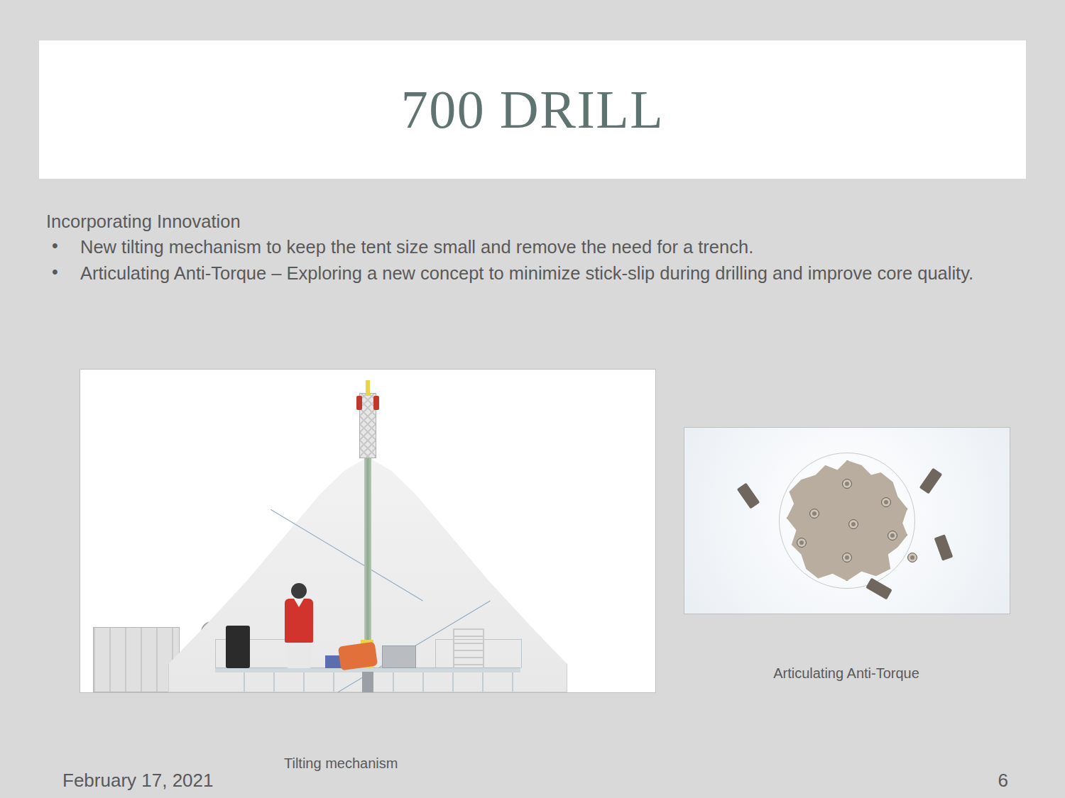700 Drill
Incorporating Innovation
New tilting mechanism to keep the tent size small and remove the need for a trench.
Articulating Anti-Torque – Exploring a new concept to minimize stick-slip during drilling and improve core quality.
Articulating Anti-Torque
Tilting mechanism
February 17, 2021
6